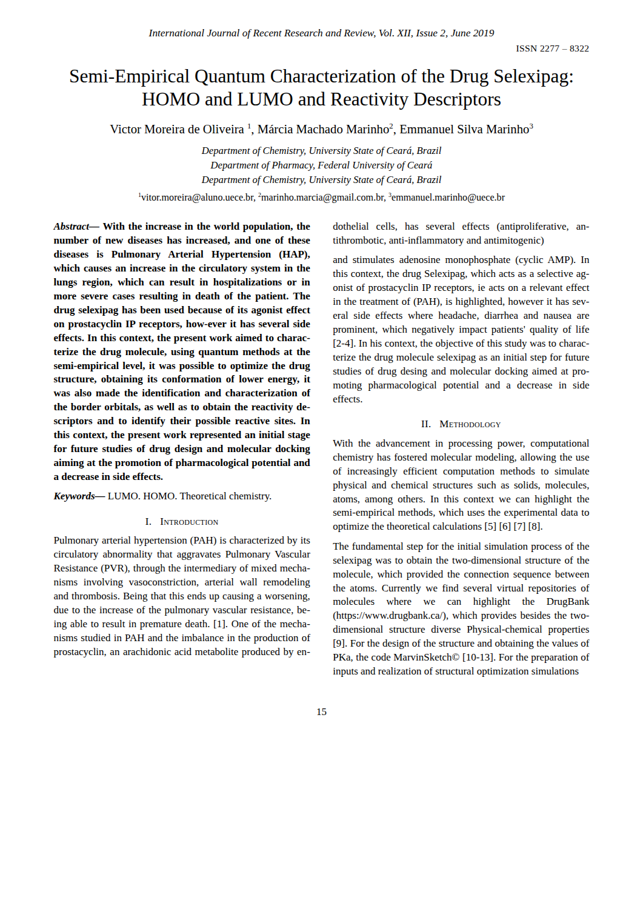International Journal of Recent Research and Review, Vol. XII, Issue 2, June 2019
ISSN 2277 – 8322
Semi-Empirical Quantum Characterization of the Drug Selexipag: HOMO and LUMO and Reactivity Descriptors
Victor Moreira de Oliveira 1, Márcia Machado Marinho2, Emmanuel Silva Marinho3
Department of Chemistry, University State of Ceará, Brazil
Department of Pharmacy, Federal University of Ceará
Department of Chemistry, University State of Ceará, Brazil
1vitor.moreira@aluno.uece.br, 2marinho.marcia@gmail.com.br, 3emmanuel.marinho@uece.br
Abstract— With the increase in the world population, the number of new diseases has increased, and one of these diseases is Pulmonary Arterial Hypertension (HAP), which causes an increase in the circulatory system in the lungs region, which can result in hospitalizations or in more severe cases resulting in death of the patient. The drug selexipag has been used because of its agonist effect on prostacyclin IP receptors, how-ever it has several side effects. In this context, the present work aimed to characterize the drug molecule, using quantum methods at the semi-empirical level, it was possible to optimize the drug structure, obtaining its conformation of lower energy, it was also made the identification and characterization of the border orbitals, as well as to obtain the reactivity descriptors and to identify their possible reactive sites. In this context, the present work represented an initial stage for future studies of drug design and molecular docking aiming at the promotion of pharmacological potential and a decrease in side effects.
Keywords— LUMO. HOMO. Theoretical chemistry.
I. Introduction
Pulmonary arterial hypertension (PAH) is characterized by its circulatory abnormality that aggravates Pulmonary Vascular Resistance (PVR), through the intermediary of mixed mechanisms involving vasoconstriction, arterial wall remodeling and thrombosis. Being that this ends up causing a worsening, due to the increase of the pulmonary vascular resistance, being able to result in premature death. [1]. One of the mechanisms studied in PAH and the imbalance in the production of prostacyclin, an arachidonic acid metabolite produced by endothelial cells, has several effects (antiproliferative, antithrombotic, anti-inflammatory and antimitogenic)
and stimulates adenosine monophosphate (cyclic AMP). In this context, the drug Selexipag, which acts as a selective agonist of prostacyclin IP receptors, ie acts on a relevant effect in the treatment of (PAH), is highlighted, however it has several side effects where headache, diarrhea and nausea are prominent, which negatively impact patients' quality of life [2-4]. In his context, the objective of this study was to characterize the drug molecule selexipag as an initial step for future studies of drug desing and molecular docking aimed at promoting pharmacological potential and a decrease in side effects.
II. Methodology
With the advancement in processing power, computational chemistry has fostered molecular modeling, allowing the use of increasingly efficient computation methods to simulate physical and chemical structures such as solids, molecules, atoms, among others. In this context we can highlight the semi-empirical methods, which uses the experimental data to optimize the theoretical calculations [5] [6] [7] [8].
The fundamental step for the initial simulation process of the selexipag was to obtain the two-dimensional structure of the molecule, which provided the connection sequence between the atoms. Currently we find several virtual repositories of molecules where we can highlight the DrugBank (https://www.drugbank.ca/), which provides besides the two-dimensional structure diverse Physical-chemical properties [9]. For the design of the structure and obtaining the values of PKa, the code MarvinSketch© [10-13]. For the preparation of inputs and realization of structural optimization simulations
15